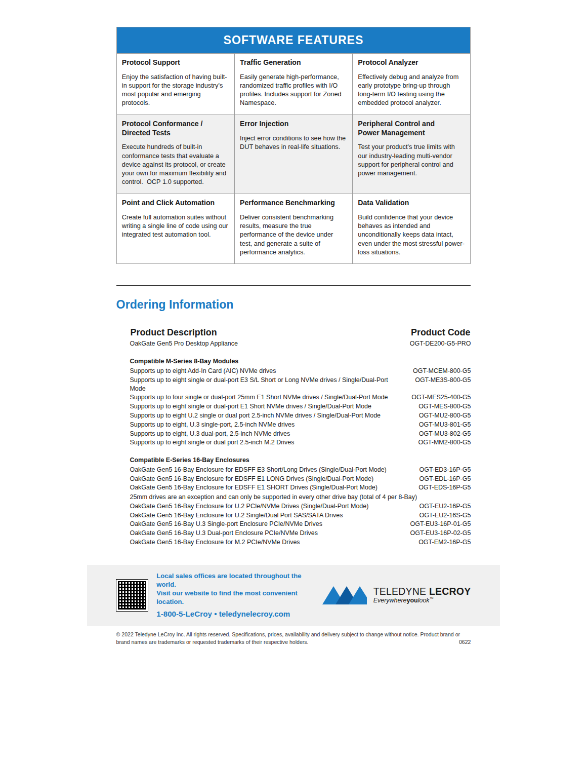SOFTWARE FEATURES
| Protocol Support Enjoy the satisfaction of having built-in support for the storage industry's most popular and emerging protocols. | Traffic Generation Easily generate high-performance, randomized traffic profiles with I/O profiles. Includes support for Zoned Namespace. | Protocol Analyzer Effectively debug and analyze from early prototype bring-up through long-term I/O testing using the embedded protocol analyzer. |
| Protocol Conformance / Directed Tests Execute hundreds of built-in conformance tests that evaluate a device against its protocol, or create your own for maximum flexibility and control. OCP 1.0 supported. | Error Injection Inject error conditions to see how the DUT behaves in real-life situations. | Peripheral Control and Power Management Test your product's true limits with our industry-leading multi-vendor support for peripheral control and power management. |
| Point and Click Automation Create full automation suites without writing a single line of code using our integrated test automation tool. | Performance Benchmarking Deliver consistent benchmarking results, measure the true performance of the device under test, and generate a suite of performance analytics. | Data Validation Build confidence that your device behaves as intended and unconditionally keeps data intact, even under the most stressful power-loss situations. |
Ordering Information
| Product Description | Product Code |
| --- | --- |
| OakGate Gen5 Pro Desktop Appliance | OGT-DE200-G5-PRO |
| Compatible M-Series 8-Bay Modules |
| Supports up to eight Add-In Card (AIC) NVMe drives | OGT-MCEM-800-G5 |
| Supports up to eight single or dual-port E3 S/L Short or Long NVMe drives / Single/Dual-Port Mode | OGT-ME3S-800-G5 |
| Supports up to four single or dual-port 25mm E1 Short NVMe drives / Single/Dual-Port Mode | OGT-MES25-400-G5 |
| Supports up to eight single or dual-port E1 Short NVMe drives / Single/Dual-Port Mode | OGT-MES-800-G5 |
| Supports up to eight U.2 single or dual port 2.5-inch NVMe drives / Single/Dual-Port Mode | OGT-MU2-800-G5 |
| Supports up to eight, U.3 single-port, 2.5-inch NVMe drives | OGT-MU3-801-G5 |
| Supports up to eight, U.3 dual-port, 2.5-inch NVMe drives | OGT-MU3-802-G5 |
| Supports up to eight single or dual port 2.5-inch M.2 Drives | OGT-MM2-800-G5 |
| Compatible E-Series 16-Bay Enclosures |
| OakGate Gen5 16-Bay Enclosure for EDSFF E3 Short/Long Drives (Single/Dual-Port Mode) | OGT-ED3-16P-G5 |
| OakGate Gen5 16-Bay Enclosure for EDSFF E1 LONG Drives (Single/Dual-Port Mode) | OGT-EDL-16P-G5 |
| OakGate Gen5 16-Bay Enclosure for EDSFF E1 SHORT Drives (Single/Dual-Port Mode) | OGT-EDS-16P-G5 |
| 25mm drives are an exception and can only be supported in every other drive bay (total of 4 per 8-Bay) |
| OakGate Gen5 16-Bay Enclosure for U.2 PCIe/NVMe Drives (Single/Dual-Port Mode) | OGT-EU2-16P-G5 |
| OakGate Gen5 16-Bay Enclosure for U.2 Single/Dual Port SAS/SATA Drives | OGT-EU2-16S-G5 |
| OakGate Gen5 16-Bay U.3 Single-port Enclosure PCIe/NVMe Drives | OGT-EU3-16P-01-G5 |
| OakGate Gen5 16-Bay U.3 Dual-port Enclosure PCIe/NVMe Drives | OGT-EU3-16P-02-G5 |
| OakGate Gen5 16-Bay Enclosure for M.2 PCIe/NVMe Drives | OGT-EM2-16P-G5 |
Local sales offices are located throughout the world.
Visit our website to find the most convenient location. 1-800-5-LeCroy • teledynelecroy.com
TELEDYNE LECROY
Everywhereyoulook™
© 2022 Teledyne LeCroy Inc. All rights reserved. Specifications, prices, availability and delivery subject to change without notice. Product brand or brand names are trademarks or requested trademarks of their respective holders. 0622